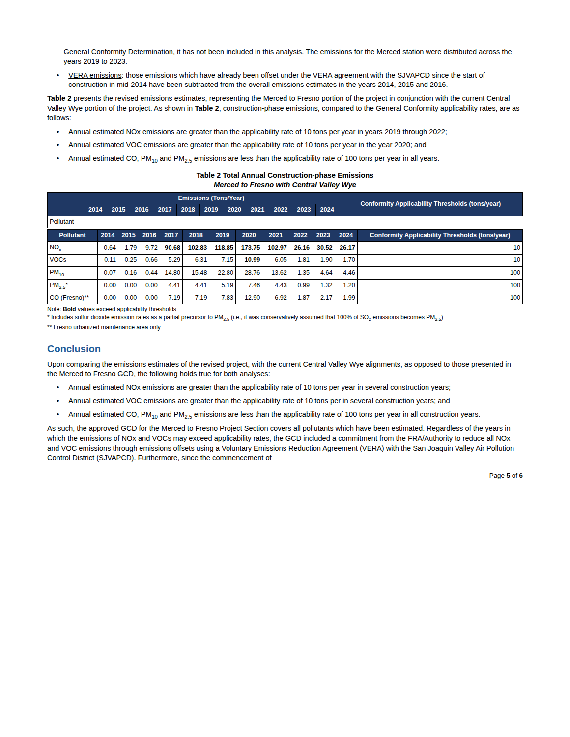General Conformity Determination, it has not been included in this analysis. The emissions for the Merced station were distributed across the years 2019 to 2023.
VERA emissions: those emissions which have already been offset under the VERA agreement with the SJVAPCD since the start of construction in mid-2014 have been subtracted from the overall emissions estimates in the years 2014, 2015 and 2016.
Table 2 presents the revised emissions estimates, representing the Merced to Fresno portion of the project in conjunction with the current Central Valley Wye portion of the project. As shown in Table 2, construction-phase emissions, compared to the General Conformity applicability rates, are as follows:
Annual estimated NOx emissions are greater than the applicability rate of 10 tons per year in years 2019 through 2022;
Annual estimated VOC emissions are greater than the applicability rate of 10 tons per year in the year 2020; and
Annual estimated CO, PM10 and PM2.5 emissions are less than the applicability rate of 100 tons per year in all years.
Table 2 Total Annual Construction-phase Emissions
Merced to Fresno with Central Valley Wye
| | Emissions (Tons/Year) | Conformity Applicability Thresholds (tons/year) |
| --- | --- | --- |
| 2014 | 2015 | 2016 | 2017 | 2018 | 2019 | 2020 | 2021 | 2022 | 2023 | 2024 |
| Pollutant | | |
| Pollutant | 2014 | 2015 | 2016 | 2017 | 2018 | 2019 | 2020 | 2021 | 2022 | 2023 | 2024 | Conformity Applicability Thresholds (tons/year) |
| --- | --- | --- | --- | --- | --- | --- | --- | --- | --- | --- | --- | --- |
| NO x | 0.64 | 1.79 | 9.72 | 90.68 | 102.83 | 118.85 | 173.75 | 102.97 | 26.16 | 30.52 | 26.17 | 10 |
| VOCs | 0.11 | 0.25 | 0.66 | 5.29 | 6.31 | 7.15 | 10.99 | 6.05 | 1.81 | 1.90 | 1.70 | 10 |
| PM 10 | 0.07 | 0.16 | 0.44 | 14.80 | 15.48 | 22.80 | 28.76 | 13.62 | 1.35 | 4.64 | 4.46 | 100 |
| PM 2.5 * | 0.00 | 0.00 | 0.00 | 4.41 | 4.41 | 5.19 | 7.46 | 4.43 | 0.99 | 1.32 | 1.20 | 100 |
| CO (Fresno)** | 0.00 | 0.00 | 0.00 | 7.19 | 7.19 | 7.83 | 12.90 | 6.92 | 1.87 | 2.17 | 1.99 | 100 |
Note: Bold values exceed applicability thresholds
* Includes sulfur dioxide emission rates as a partial precursor to PM2.5 (i.e., it was conservatively assumed that 100% of SO2 emissions becomes PM2.5)
** Fresno urbanized maintenance area only
Conclusion
Upon comparing the emissions estimates of the revised project, with the current Central Valley Wye alignments, as opposed to those presented in the Merced to Fresno GCD, the following holds true for both analyses:
Annual estimated NOx emissions are greater than the applicability rate of 10 tons per year in several construction years;
Annual estimated VOC emissions are greater than the applicability rate of 10 tons per in several construction years; and
Annual estimated CO, PM10 and PM2.5 emissions are less than the applicability rate of 100 tons per year in all construction years.
As such, the approved GCD for the Merced to Fresno Project Section covers all pollutants which have been estimated. Regardless of the years in which the emissions of NOx and VOCs may exceed applicability rates, the GCD included a commitment from the FRA/Authority to reduce all NOx and VOC emissions through emissions offsets using a Voluntary Emissions Reduction Agreement (VERA) with the San Joaquin Valley Air Pollution Control District (SJVAPCD). Furthermore, since the commencement of
Page 5 of 6